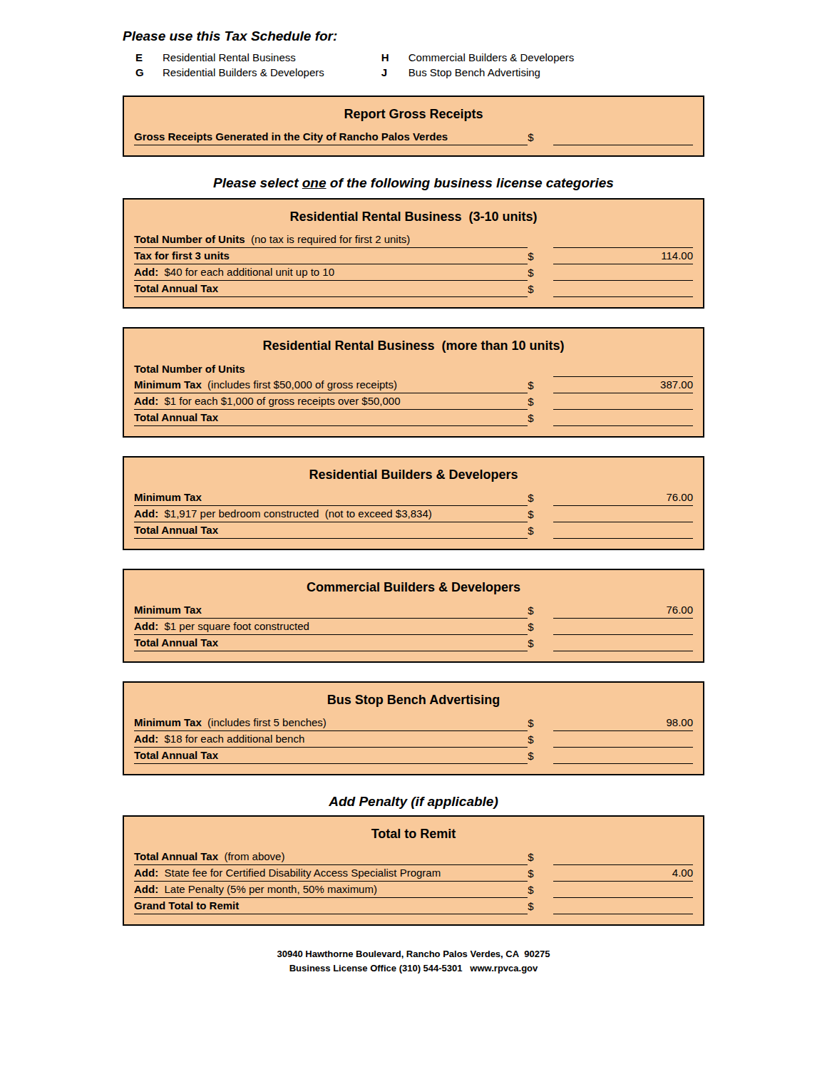Please use this Tax Schedule for:
| E | Residential Rental Business | | H | Commercial Builders & Developers |
| G | Residential Builders & Developers | | J | Bus Stop Bench Advertising |
Report Gross Receipts
| Gross Receipts Generated in the City of Rancho Palos Verdes | $ | |
Please select one of the following business license categories
Residential Rental Business (3-10 units)
| Total Number of Units (no tax is required for first 2 units) | | |
| Tax for first 3 units | $ | 114.00 |
| Add: $40 for each additional unit up to 10 | $ | |
| Total Annual Tax | $ | |
Residential Rental Business (more than 10 units)
| Total Number of Units | | |
| Minimum Tax (includes first $50,000 of gross receipts) | $ | 387.00 |
| Add: $1 for each $1,000 of gross receipts over $50,000 | $ | |
| Total Annual Tax | $ | |
Residential Builders & Developers
| Minimum Tax | $ | 76.00 |
| Add: $1,917 per bedroom constructed (not to exceed $3,834) | $ | |
| Total Annual Tax | $ | |
Commercial Builders & Developers
| Minimum Tax | $ | 76.00 |
| Add: $1 per square foot constructed | $ | |
| Total Annual Tax | $ | |
Bus Stop Bench Advertising
| Minimum Tax (includes first 5 benches) | $ | 98.00 |
| Add: $18 for each additional bench | $ | |
| Total Annual Tax | $ | |
Add Penalty (if applicable)
Total to Remit
| Total Annual Tax (from above) | $ | |
| Add: State fee for Certified Disability Access Specialist Program | $ | 4.00 |
| Add: Late Penalty (5% per month, 50% maximum) | $ | |
| Grand Total to Remit | $ | |
30940 Hawthorne Boulevard, Rancho Palos Verdes, CA 90275
Business License Office (310) 544-5301 www.rpvca.gov